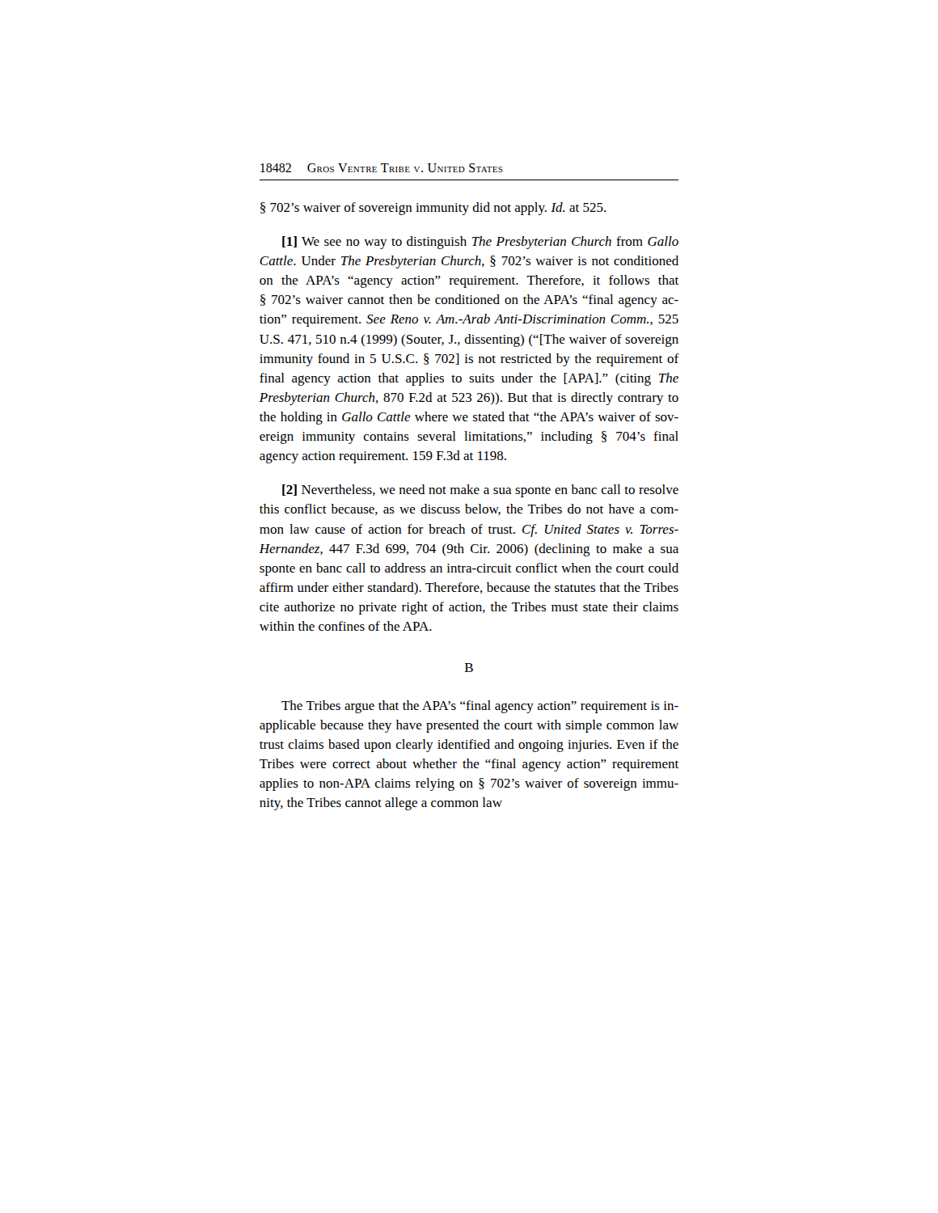18482 Gros Ventre Tribe v. United States
§ 702’s waiver of sovereign immunity did not apply. Id. at 525.
[1] We see no way to distinguish The Presbyterian Church from Gallo Cattle. Under The Presbyterian Church, § 702’s waiver is not conditioned on the APA’s “agency action” requirement. Therefore, it follows that § 702’s waiver cannot then be conditioned on the APA’s “final agency action” requirement. See Reno v. Am.-Arab Anti-Discrimination Comm., 525 U.S. 471, 510 n.4 (1999) (Souter, J., dissenting) (“[The waiver of sovereign immunity found in 5 U.S.C. § 702] is not restricted by the requirement of final agency action that applies to suits under the [APA].” (citing The Presbyterian Church, 870 F.2d at 523 26)). But that is directly contrary to the holding in Gallo Cattle where we stated that “the APA’s waiver of sovereign immunity contains several limitations,” including § 704’s final agency action requirement. 159 F.3d at 1198.
[2] Nevertheless, we need not make a sua sponte en banc call to resolve this conflict because, as we discuss below, the Tribes do not have a common law cause of action for breach of trust. Cf. United States v. Torres-Hernandez, 447 F.3d 699, 704 (9th Cir. 2006) (declining to make a sua sponte en banc call to address an intra-circuit conflict when the court could affirm under either standard). Therefore, because the statutes that the Tribes cite authorize no private right of action, the Tribes must state their claims within the confines of the APA.
B
The Tribes argue that the APA’s “final agency action” requirement is inapplicable because they have presented the court with simple common law trust claims based upon clearly identified and ongoing injuries. Even if the Tribes were correct about whether the “final agency action” requirement applies to non-APA claims relying on § 702’s waiver of sovereign immunity, the Tribes cannot allege a common law